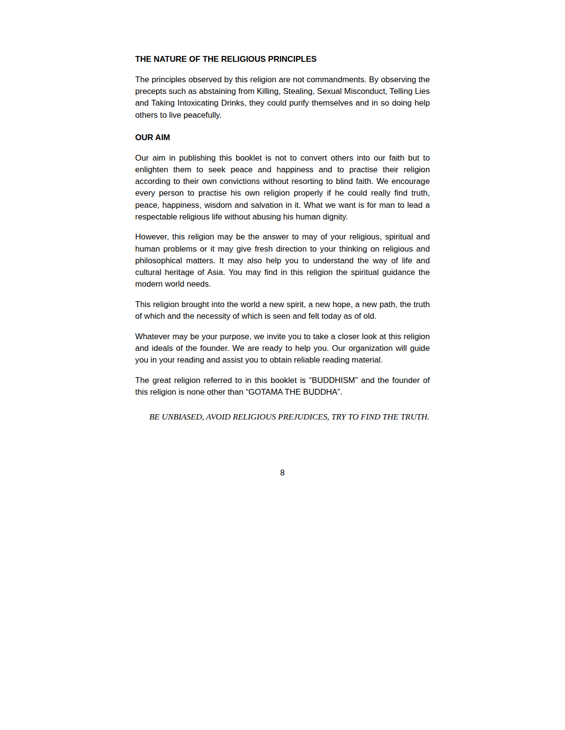THE NATURE OF THE RELIGIOUS PRINCIPLES
The principles observed by this religion are not commandments. By observing the precepts such as abstaining from Killing, Stealing, Sexual Misconduct, Telling Lies and Taking Intoxicating Drinks, they could purify themselves and in so doing help others to live peacefully.
OUR AIM
Our aim in publishing this booklet is not to convert others into our faith but to enlighten them to seek peace and happiness and to practise their religion according to their own convictions without resorting to blind faith. We encourage every person to practise his own religion properly if he could really find truth, peace, happiness, wisdom and salvation in it. What we want is for man to lead a respectable religious life without abusing his human dignity.
However, this religion may be the answer to may of your religious, spiritual and human problems or it may give fresh direction to your thinking on religious and philosophical matters. It may also help you to understand the way of life and cultural heritage of Asia. You may find in this religion the spiritual guidance the modern world needs.
This religion brought into the world a new spirit, a new hope, a new path, the truth of which and the necessity of which is seen and felt today as of old.
Whatever may be your purpose, we invite you to take a closer look at this religion and ideals of the founder. We are ready to help you. Our organization will guide you in your reading and assist you to obtain reliable reading material.
The great religion referred to in this booklet is “BUDDHISM” and the founder of this religion is none other than “GOTAMA THE BUDDHA”.
BE UNBIASED, AVOID RELIGIOUS PREJUDICES, TRY TO FIND THE TRUTH.
8